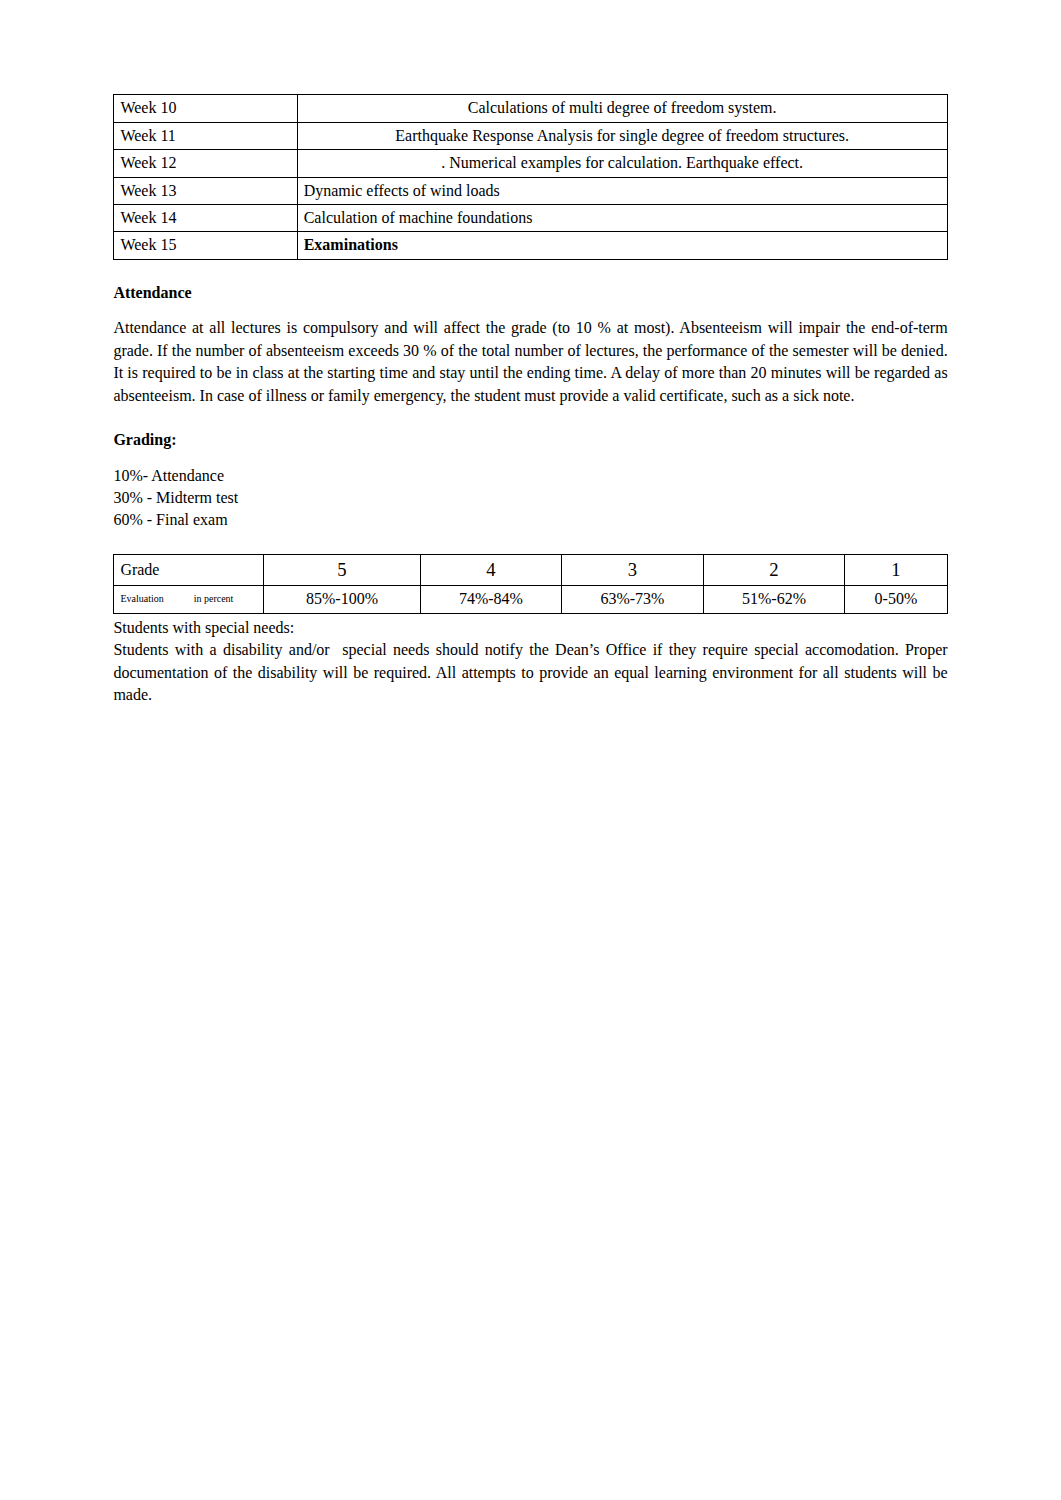| Week 10 | Calculations of multi degree of freedom system. |
| Week 11 | Earthquake Response Analysis for single degree of freedom structures. |
| Week 12 | . Numerical examples for calculation. Earthquake effect. |
| Week 13 | Dynamic effects of wind loads |
| Week 14 | Calculation of machine foundations |
| Week 15 | Examinations |
Attendance
Attendance at all lectures is compulsory and will affect the grade (to 10 % at most). Absenteeism will impair the end-of-term grade. If the number of absenteeism exceeds 30 % of the total number of lectures, the performance of the semester will be denied. It is required to be in class at the starting time and stay until the ending time. A delay of more than 20 minutes will be regarded as absenteeism. In case of illness or family emergency, the student must provide a valid certificate, such as a sick note.
Grading:
10%- Attendance
30% - Midterm test
60% - Final exam
| Grade | 5 | 4 | 3 | 2 | 1 |
| Evaluation in percent | 85%-100% | 74%-84% | 63%-73% | 51%-62% | 0-50% |
Students with special needs:
Students with a disability and/or special needs should notify the Dean’s Office if they require special accomodation. Proper documentation of the disability will be required. All attempts to provide an equal learning environment for all students will be made.